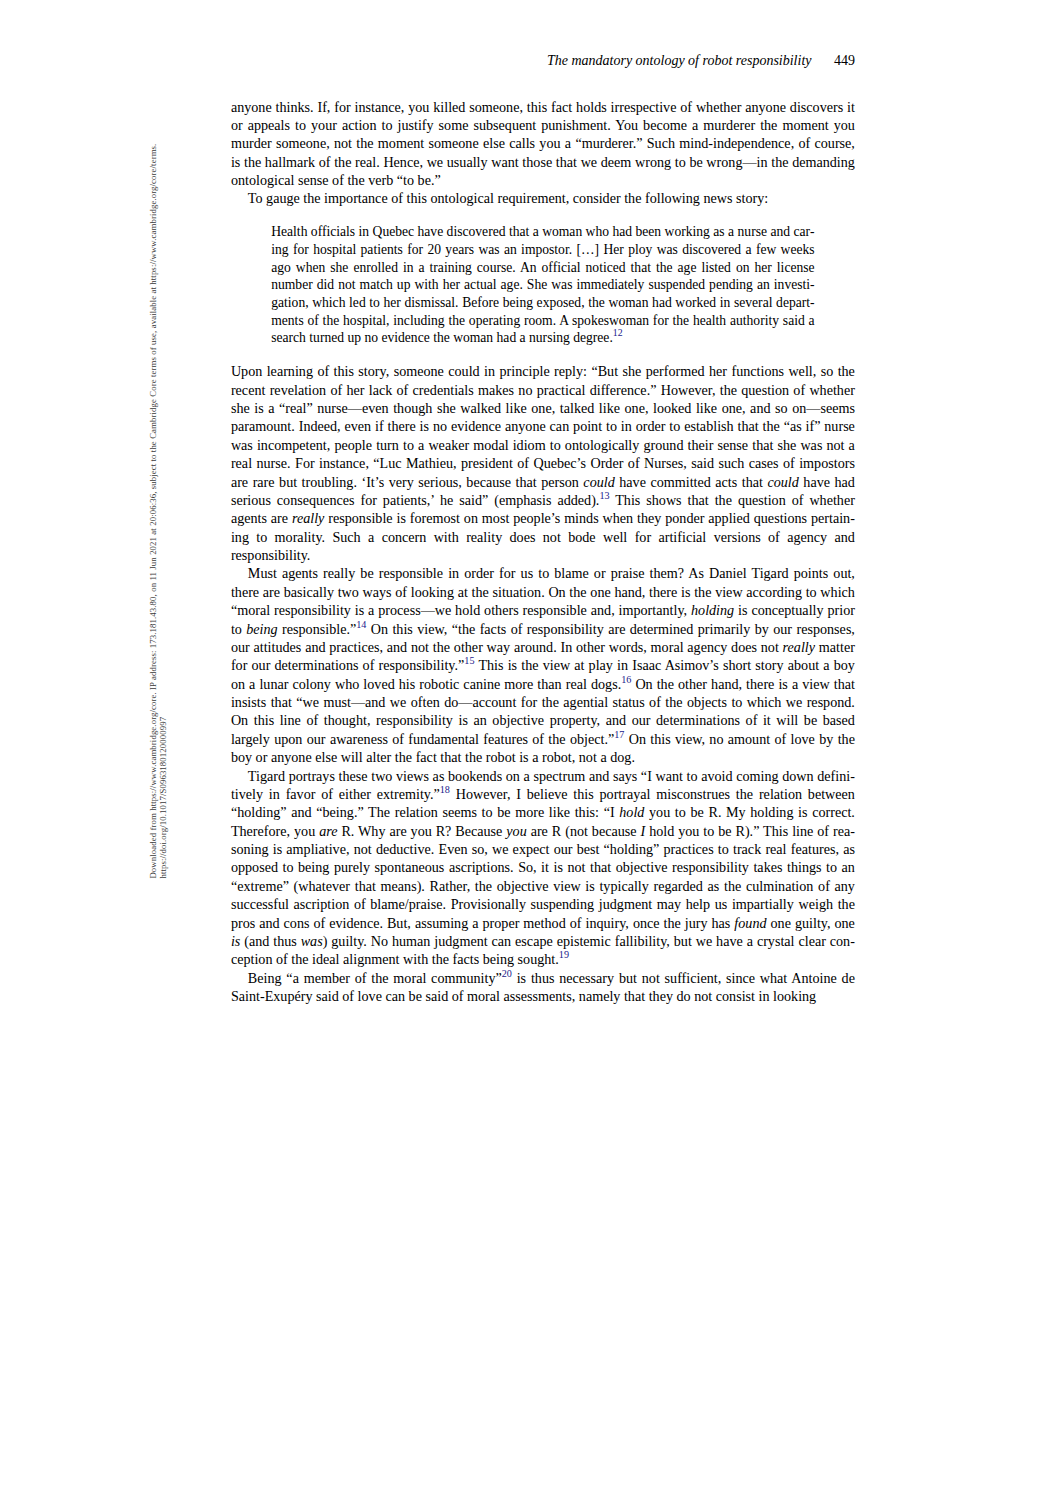Downloaded from https://www.cambridge.org/core. IP address: 173.181.43.80, on 11 Jun 2021 at 20:06:36, subject to the Cambridge Core terms of use, available at https://www.cambridge.org/core/terms.
https://doi.org/10.1017/S0963180120000997
The mandatory ontology of robot responsibility 449
anyone thinks. If, for instance, you killed someone, this fact holds irrespective of whether anyone discovers it or appeals to your action to justify some subsequent punishment. You become a murderer the moment you murder someone, not the moment someone else calls you a “murderer.” Such mind-independence, of course, is the hallmark of the real. Hence, we usually want those that we deem wrong to be wrong—in the demanding ontological sense of the verb “to be.”
To gauge the importance of this ontological requirement, consider the following news story:
Health officials in Quebec have discovered that a woman who had been working as a nurse and caring for hospital patients for 20 years was an impostor. […] Her ploy was discovered a few weeks ago when she enrolled in a training course. An official noticed that the age listed on her license number did not match up with her actual age. She was immediately suspended pending an investigation, which led to her dismissal. Before being exposed, the woman had worked in several departments of the hospital, including the operating room. A spokeswoman for the health authority said a search turned up no evidence the woman had a nursing degree.12
Upon learning of this story, someone could in principle reply: “But she performed her functions well, so the recent revelation of her lack of credentials makes no practical difference.” However, the question of whether she is a “real” nurse—even though she walked like one, talked like one, looked like one, and so on—seems paramount. Indeed, even if there is no evidence anyone can point to in order to establish that the “as if” nurse was incompetent, people turn to a weaker modal idiom to ontologically ground their sense that she was not a real nurse. For instance, “Luc Mathieu, president of Quebec’s Order of Nurses, said such cases of impostors are rare but troubling. ‘It’s very serious, because that person could have committed acts that could have had serious consequences for patients,’ he said” (emphasis added).13 This shows that the question of whether agents are really responsible is foremost on most people’s minds when they ponder applied questions pertaining to morality. Such a concern with reality does not bode well for artificial versions of agency and responsibility.
Must agents really be responsible in order for us to blame or praise them? As Daniel Tigard points out, there are basically two ways of looking at the situation. On the one hand, there is the view according to which “moral responsibility is a process—we hold others responsible and, importantly, holding is conceptually prior to being responsible.”14 On this view, “the facts of responsibility are determined primarily by our responses, our attitudes and practices, and not the other way around. In other words, moral agency does not really matter for our determinations of responsibility.”15 This is the view at play in Isaac Asimov’s short story about a boy on a lunar colony who loved his robotic canine more than real dogs.16 On the other hand, there is a view that insists that “we must—and we often do—account for the agential status of the objects to which we respond. On this line of thought, responsibility is an objective property, and our determinations of it will be based largely upon our awareness of fundamental features of the object.”17 On this view, no amount of love by the boy or anyone else will alter the fact that the robot is a robot, not a dog.
Tigard portrays these two views as bookends on a spectrum and says “I want to avoid coming down definitively in favor of either extremity.”18 However, I believe this portrayal misconstrues the relation between “holding” and “being.” The relation seems to be more like this: “I hold you to be R. My holding is correct. Therefore, you are R. Why are you R? Because you are R (not because I hold you to be R).” This line of reasoning is ampliative, not deductive. Even so, we expect our best “holding” practices to track real features, as opposed to being purely spontaneous ascriptions. So, it is not that objective responsibility takes things to an “extreme” (whatever that means). Rather, the objective view is typically regarded as the culmination of any successful ascription of blame/praise. Provisionally suspending judgment may help us impartially weigh the pros and cons of evidence. But, assuming a proper method of inquiry, once the jury has found one guilty, one is (and thus was) guilty. No human judgment can escape epistemic fallibility, but we have a crystal clear conception of the ideal alignment with the facts being sought.19
Being “a member of the moral community”20 is thus necessary but not sufficient, since what Antoine de Saint-Exupéry said of love can be said of moral assessments, namely that they do not consist in looking